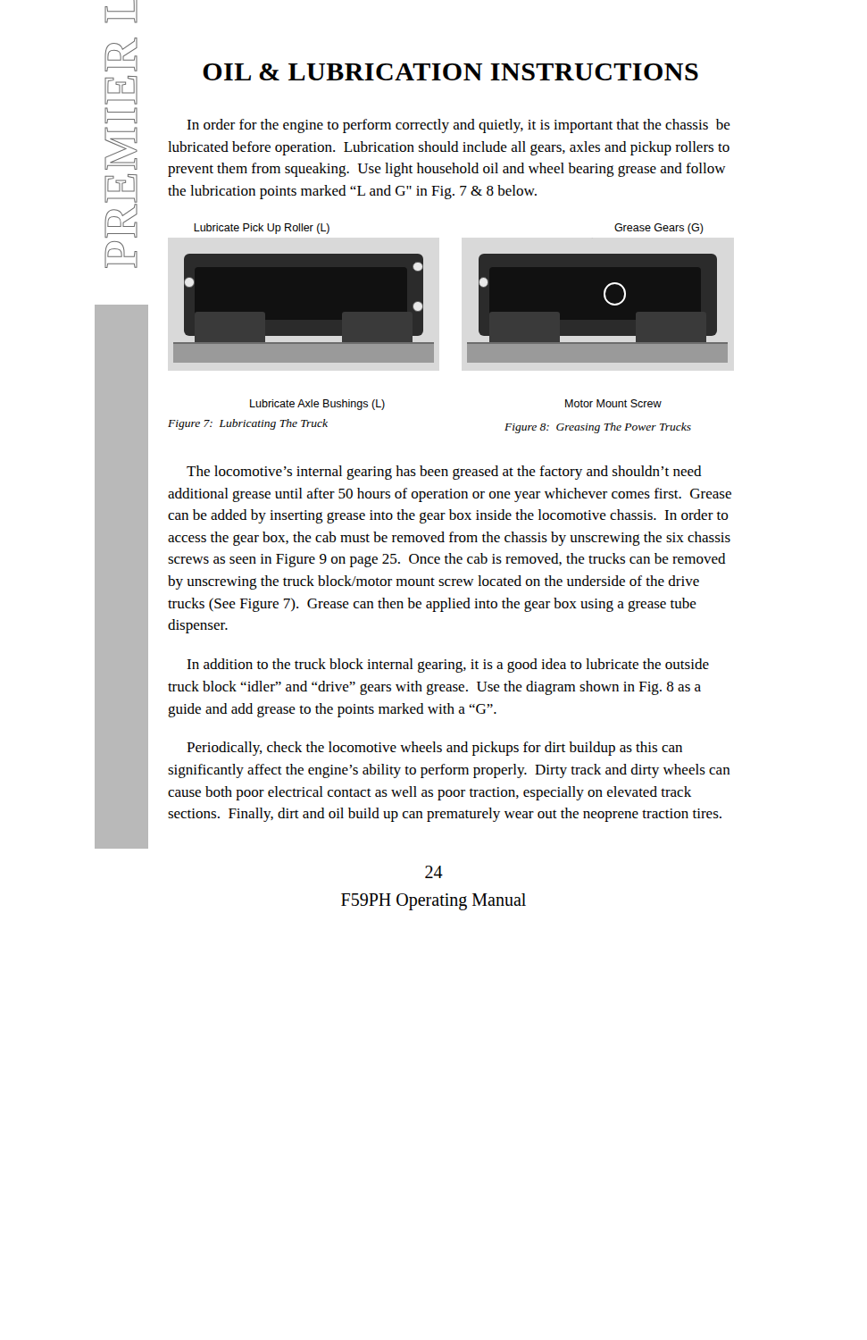PREMIER LINE
OIL & LUBRICATION INSTRUCTIONS
In order for the engine to perform correctly and quietly, it is important that the chassis be lubricated before operation. Lubrication should include all gears, axles and pickup rollers to prevent them from squeaking. Use light household oil and wheel bearing grease and follow the lubrication points marked “L and G" in Fig. 7 & 8 below.
Lubricate Pick Up Roller (L)
Lubricate Axle Bushings (L)
Figure 7: Lubricating The Truck
Grease Gears (G)
Motor Mount Screw
Figure 8: Greasing The Power Trucks
The locomotive’s internal gearing has been greased at the factory and shouldn’t need additional grease until after 50 hours of operation or one year whichever comes first. Grease can be added by inserting grease into the gear box inside the locomotive chassis. In order to access the gear box, the cab must be removed from the chassis by unscrewing the six chassis screws as seen in Figure 9 on page 25. Once the cab is removed, the trucks can be removed by unscrewing the truck block/motor mount screw located on the underside of the drive trucks (See Figure 7). Grease can then be applied into the gear box using a grease tube dispenser.
In addition to the truck block internal gearing, it is a good idea to lubricate the outside truck block “idler” and “drive” gears with grease. Use the diagram shown in Fig. 8 as a guide and add grease to the points marked with a “G”.
Periodically, check the locomotive wheels and pickups for dirt buildup as this can significantly affect the engine’s ability to perform properly. Dirty track and dirty wheels can cause both poor electrical contact as well as poor traction, especially on elevated track sections. Finally, dirt and oil build up can prematurely wear out the neoprene traction tires.
24
F59PH Operating Manual